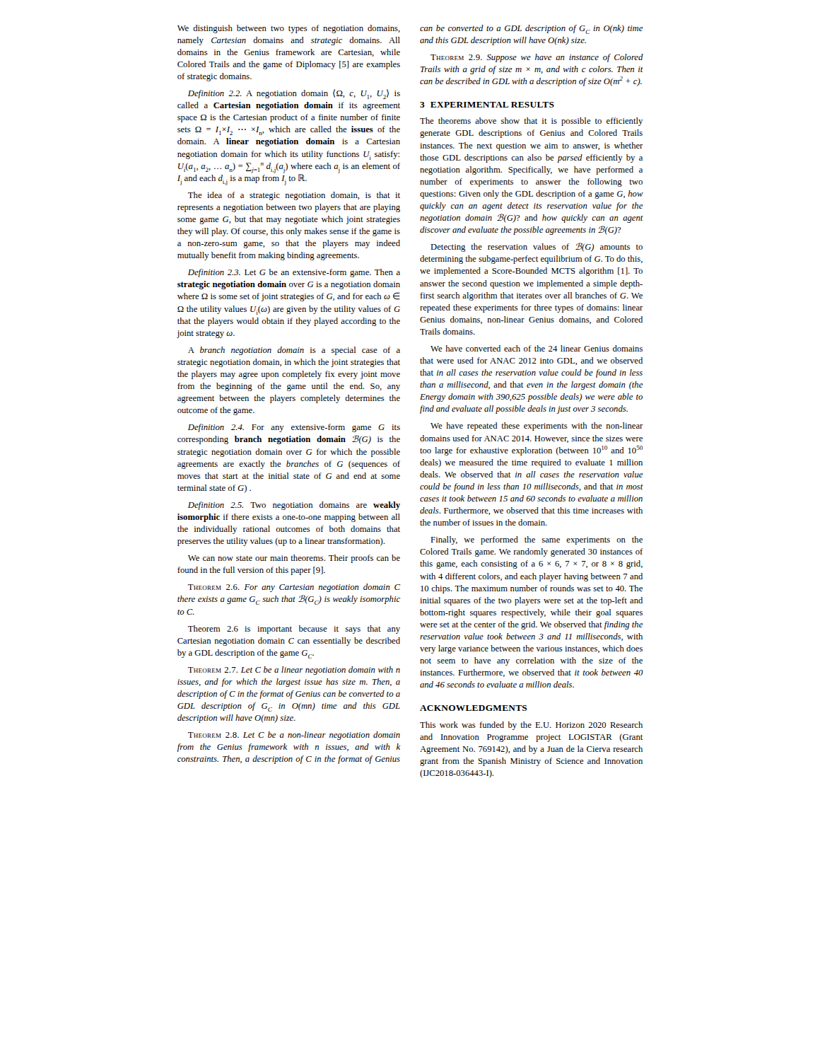We distinguish between two types of negotiation domains, namely Cartesian domains and strategic domains. All domains in the Genius framework are Cartesian, while Colored Trails and the game of Diplomacy [5] are examples of strategic domains.
Definition 2.2. A negotiation domain ⟨Ω, c, U1, U2⟩ is called a Cartesian negotiation domain if its agreement space Ω is the Cartesian product of a finite number of finite sets Ω = I1×I2 ⋯ ×In, which are called the issues of the domain. A linear negotiation domain is a Cartesian negotiation domain for which its utility functions Ui satisfy: Ui(a1, a2, … an) = ∑j=1n di,j(aj) where each aj is an element of Ij and each di,j is a map from Ij to ℝ.
The idea of a strategic negotiation domain, is that it represents a negotiation between two players that are playing some game G, but that may negotiate which joint strategies they will play. Of course, this only makes sense if the game is a non-zero-sum game, so that the players may indeed mutually benefit from making binding agreements.
Definition 2.3. Let G be an extensive-form game. Then a strategic negotiation domain over G is a negotiation domain where Ω is some set of joint strategies of G, and for each ω ∈ Ω the utility values Ui(ω) are given by the utility values of G that the players would obtain if they played according to the joint strategy ω.
A branch negotiation domain is a special case of a strategic negotiation domain, in which the joint strategies that the players may agree upon completely fix every joint move from the beginning of the game until the end. So, any agreement between the players completely determines the outcome of the game.
Definition 2.4. For any extensive-form game G its corresponding branch negotiation domain ℬ(G) is the strategic negotiation domain over G for which the possible agreements are exactly the branches of G (sequences of moves that start at the initial state of G and end at some terminal state of G) .
Definition 2.5. Two negotiation domains are weakly isomorphic if there exists a one-to-one mapping between all the individually rational outcomes of both domains that preserves the utility values (up to a linear transformation).
We can now state our main theorems. Their proofs can be found in the full version of this paper [9].
Theorem 2.6. For any Cartesian negotiation domain C there exists a game GC such that ℬ(GC) is weakly isomorphic to C.
Theorem 2.6 is important because it says that any Cartesian negotiation domain C can essentially be described by a GDL description of the game GC.
Theorem 2.7. Let C be a linear negotiation domain with n issues, and for which the largest issue has size m. Then, a description of C in the format of Genius can be converted to a GDL description of GC in O(mn) time and this GDL description will have O(mn) size.
Theorem 2.8. Let C be a non-linear negotiation domain from the Genius framework with n issues, and with k constraints. Then, a description of C in the format of Genius can be converted to a GDL description of GC in O(nk) time and this GDL description will have O(nk) size.
Theorem 2.9. Suppose we have an instance of Colored Trails with a grid of size m × m, and with c colors. Then it can be described in GDL with a description of size O(m2 + c).
3 EXPERIMENTAL RESULTS
The theorems above show that it is possible to efficiently generate GDL descriptions of Genius and Colored Trails instances. The next question we aim to answer, is whether those GDL descriptions can also be parsed efficiently by a negotiation algorithm. Specifically, we have performed a number of experiments to answer the following two questions: Given only the GDL description of a game G, how quickly can an agent detect its reservation value for the negotiation domain ℬ(G)? and how quickly can an agent discover and evaluate the possible agreements in ℬ(G)?
Detecting the reservation values of ℬ(G) amounts to determining the subgame-perfect equilibrium of G. To do this, we implemented a Score-Bounded MCTS algorithm [1]. To answer the second question we implemented a simple depth-first search algorithm that iterates over all branches of G. We repeated these experiments for three types of domains: linear Genius domains, non-linear Genius domains, and Colored Trails domains.
We have converted each of the 24 linear Genius domains that were used for ANAC 2012 into GDL, and we observed that in all cases the reservation value could be found in less than a millisecond, and that even in the largest domain (the Energy domain with 390,625 possible deals) we were able to find and evaluate all possible deals in just over 3 seconds.
We have repeated these experiments with the non-linear domains used for ANAC 2014. However, since the sizes were too large for exhaustive exploration (between 1010 and 1050 deals) we measured the time required to evaluate 1 million deals. We observed that in all cases the reservation value could be found in less than 10 milliseconds, and that in most cases it took between 15 and 60 seconds to evaluate a million deals. Furthermore, we observed that this time increases with the number of issues in the domain.
Finally, we performed the same experiments on the Colored Trails game. We randomly generated 30 instances of this game, each consisting of a 6 × 6, 7 × 7, or 8 × 8 grid, with 4 different colors, and each player having between 7 and 10 chips. The maximum number of rounds was set to 40. The initial squares of the two players were set at the top-left and bottom-right squares respectively, while their goal squares were set at the center of the grid. We observed that finding the reservation value took between 3 and 11 milliseconds, with very large variance between the various instances, which does not seem to have any correlation with the size of the instances. Furthermore, we observed that it took between 40 and 46 seconds to evaluate a million deals.
ACKNOWLEDGMENTS
This work was funded by the E.U. Horizon 2020 Research and Innovation Programme project LOGISTAR (Grant Agreement No. 769142), and by a Juan de la Cierva research grant from the Spanish Ministry of Science and Innovation (IJC2018-036443-I).